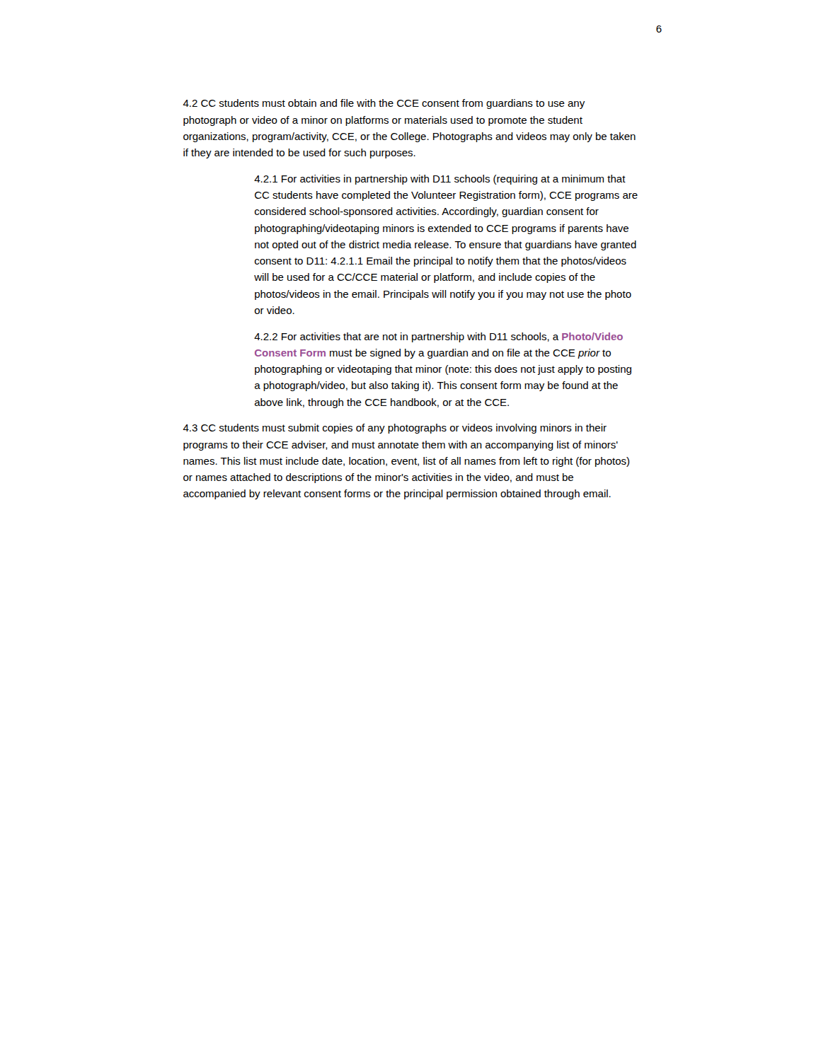6
4.2 CC students must obtain and file with the CCE consent from guardians to use any photograph or video of a minor on platforms or materials used to promote the student organizations, program/activity, CCE, or the College. Photographs and videos may only be taken if they are intended to be used for such purposes.
4.2.1 For activities in partnership with D11 schools (requiring at a minimum that CC students have completed the Volunteer Registration form), CCE programs are considered school-sponsored activities. Accordingly, guardian consent for photographing/videotaping minors is extended to CCE programs if parents have not opted out of the district media release. To ensure that guardians have granted consent to D11: 4.2.1.1 Email the principal to notify them that the photos/videos will be used for a CC/CCE material or platform, and include copies of the photos/videos in the email. Principals will notify you if you may not use the photo or video.
4.2.2 For activities that are not in partnership with D11 schools, a Photo/Video Consent Form must be signed by a guardian and on file at the CCE prior to photographing or videotaping that minor (note: this does not just apply to posting a photograph/video, but also taking it). This consent form may be found at the above link, through the CCE handbook, or at the CCE.
4.3 CC students must submit copies of any photographs or videos involving minors in their programs to their CCE adviser, and must annotate them with an accompanying list of minors' names. This list must include date, location, event, list of all names from left to right (for photos) or names attached to descriptions of the minor's activities in the video, and must be accompanied by relevant consent forms or the principal permission obtained through email.